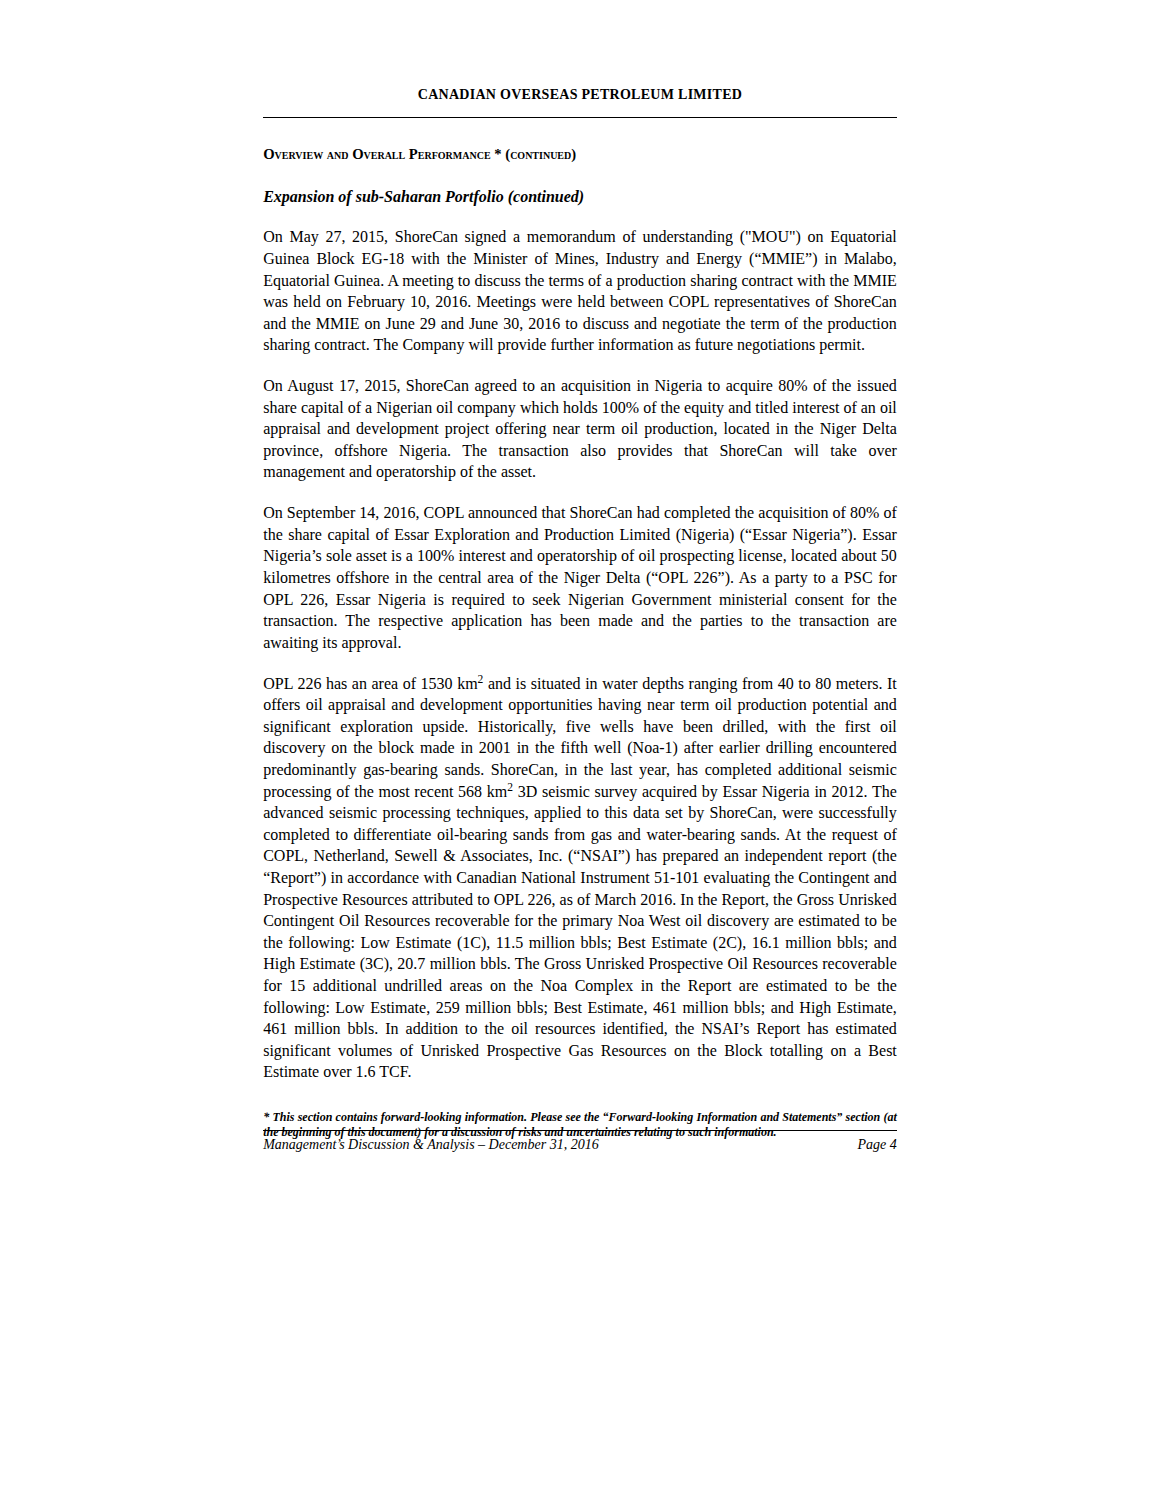CANADIAN OVERSEAS PETROLEUM LIMITED
Overview and Overall Performance * (continued)
Expansion of sub-Saharan Portfolio (continued)
On May 27, 2015, ShoreCan signed a memorandum of understanding ("MOU") on Equatorial Guinea Block EG-18 with the Minister of Mines, Industry and Energy (“MMIE”) in Malabo, Equatorial Guinea. A meeting to discuss the terms of a production sharing contract with the MMIE was held on February 10, 2016. Meetings were held between COPL representatives of ShoreCan and the MMIE on June 29 and June 30, 2016 to discuss and negotiate the term of the production sharing contract. The Company will provide further information as future negotiations permit.
On August 17, 2015, ShoreCan agreed to an acquisition in Nigeria to acquire 80% of the issued share capital of a Nigerian oil company which holds 100% of the equity and titled interest of an oil appraisal and development project offering near term oil production, located in the Niger Delta province, offshore Nigeria. The transaction also provides that ShoreCan will take over management and operatorship of the asset.
On September 14, 2016, COPL announced that ShoreCan had completed the acquisition of 80% of the share capital of Essar Exploration and Production Limited (Nigeria) (“Essar Nigeria”). Essar Nigeria’s sole asset is a 100% interest and operatorship of oil prospecting license, located about 50 kilometres offshore in the central area of the Niger Delta (“OPL 226”). As a party to a PSC for OPL 226, Essar Nigeria is required to seek Nigerian Government ministerial consent for the transaction. The respective application has been made and the parties to the transaction are awaiting its approval.
OPL 226 has an area of 1530 km2 and is situated in water depths ranging from 40 to 80 meters. It offers oil appraisal and development opportunities having near term oil production potential and significant exploration upside. Historically, five wells have been drilled, with the first oil discovery on the block made in 2001 in the fifth well (Noa-1) after earlier drilling encountered predominantly gas-bearing sands. ShoreCan, in the last year, has completed additional seismic processing of the most recent 568 km2 3D seismic survey acquired by Essar Nigeria in 2012. The advanced seismic processing techniques, applied to this data set by ShoreCan, were successfully completed to differentiate oil-bearing sands from gas and water-bearing sands. At the request of COPL, Netherland, Sewell & Associates, Inc. (“NSAI”) has prepared an independent report (the “Report”) in accordance with Canadian National Instrument 51-101 evaluating the Contingent and Prospective Resources attributed to OPL 226, as of March 2016. In the Report, the Gross Unrisked Contingent Oil Resources recoverable for the primary Noa West oil discovery are estimated to be the following: Low Estimate (1C), 11.5 million bbls; Best Estimate (2C), 16.1 million bbls; and High Estimate (3C), 20.7 million bbls. The Gross Unrisked Prospective Oil Resources recoverable for 15 additional undrilled areas on the Noa Complex in the Report are estimated to be the following: Low Estimate, 259 million bbls; Best Estimate, 461 million bbls; and High Estimate, 461 million bbls. In addition to the oil resources identified, the NSAI’s Report has estimated significant volumes of Unrisked Prospective Gas Resources on the Block totalling on a Best Estimate over 1.6 TCF.
* This section contains forward-looking information. Please see the “Forward-looking Information and Statements” section (at the beginning of this document) for a discussion of risks and uncertainties relating to such information.
Management’s Discussion & Analysis – December 31, 2016 Page 4